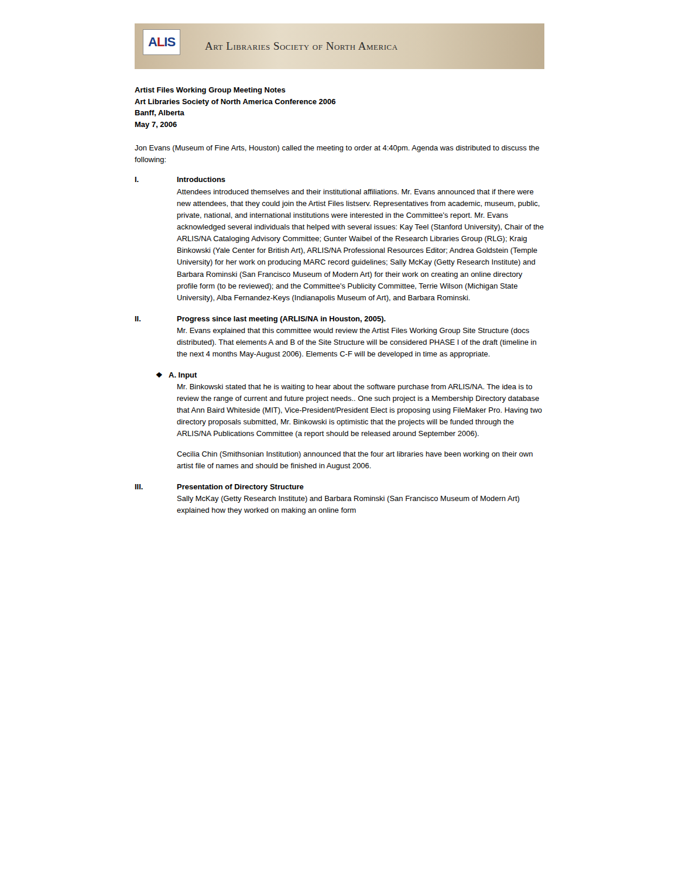ALIS
Art Libraries Society of North America
Artist Files Working Group Meeting Notes Art Libraries Society of North America Conference 2006 Banff, Alberta May 7, 2006
Jon Evans (Museum of Fine Arts, Houston) called the meeting to order at 4:40pm. Agenda was distributed to discuss the following:
I. Introductions
Attendees introduced themselves and their institutional affiliations. Mr. Evans announced that if there were new attendees, that they could join the Artist Files listserv. Representatives from academic, museum, public, private, national, and international institutions were interested in the Committee's report. Mr. Evans acknowledged several individuals that helped with several issues: Kay Teel (Stanford University), Chair of the ARLIS/NA Cataloging Advisory Committee; Gunter Waibel of the Research Libraries Group (RLG); Kraig Binkowski (Yale Center for British Art), ARLIS/NA Professional Resources Editor; Andrea Goldstein (Temple University) for her work on producing MARC record guidelines; Sally McKay (Getty Research Institute) and Barbara Rominski (San Francisco Museum of Modern Art) for their work on creating an online directory profile form (to be reviewed); and the Committee's Publicity Committee, Terrie Wilson (Michigan State University), Alba Fernandez-Keys (Indianapolis Museum of Art), and Barbara Rominski.
II. Progress since last meeting (ARLIS/NA in Houston, 2005).
Mr. Evans explained that this committee would review the Artist Files Working Group Site Structure (docs distributed). That elements A and B of the Site Structure will be considered PHASE I of the draft (timeline in the next 4 months May-August 2006). Elements C-F will be developed in time as appropriate.
❖ A. Input
Mr. Binkowski stated that he is waiting to hear about the software purchase from ARLIS/NA. The idea is to review the range of current and future project needs.. One such project is a Membership Directory database that Ann Baird Whiteside (MIT), Vice-President/President Elect is proposing using FileMaker Pro. Having two directory proposals submitted, Mr. Binkowski is optimistic that the projects will be funded through the ARLIS/NA Publications Committee (a report should be released around September 2006).
Cecilia Chin (Smithsonian Institution) announced that the four art libraries have been working on their own artist file of names and should be finished in August 2006.
III. Presentation of Directory Structure
Sally McKay (Getty Research Institute) and Barbara Rominski (San Francisco Museum of Modern Art) explained how they worked on making an online form